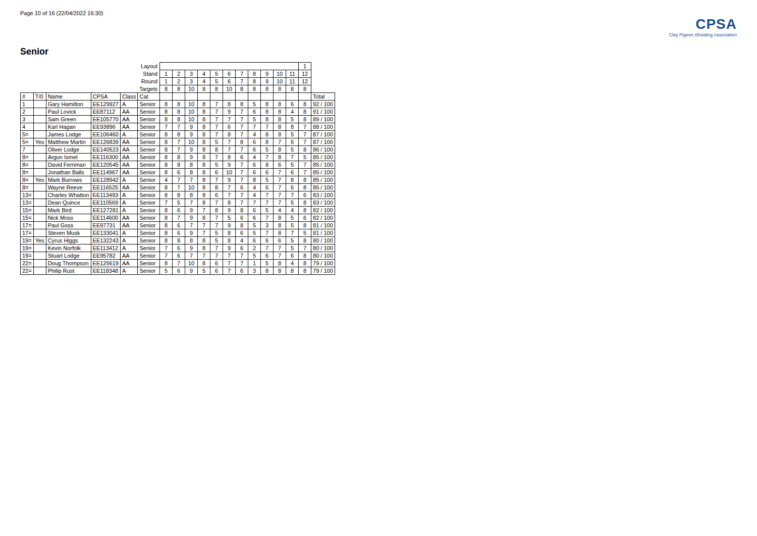Page 10 of 16 (22/04/2022 16:30)
CPSA
Clay Pigeon Shooting Association
Senior
| | | | | | Layout | | 1 | |
| | | | | | Stand | 1 | 2 | 3 | 4 | 5 | 6 | 7 | 8 | 9 | 10 | 11 | 12 | |
| | | | | | Round | 1 | 2 | 3 | 4 | 5 | 6 | 7 | 8 | 9 | 10 | 11 | 12 | |
| | | | | | Targets | 8 | 8 | 10 | 8 | 8 | 10 | 8 | 8 | 8 | 8 | 8 | 8 | |
| # | T/0 | Name | CPSA | Class | Cat | | | | | | | | | | | | | Total |
| 1 | | Gary Hamilton | EE129927 | A | Senior | 8 | 8 | 10 | 8 | 7 | 8 | 8 | 5 | 8 | 8 | 6 | 8 | 92 / 100 |
| 2 | | Paul Lovick | EE87112 | AA | Senior | 8 | 8 | 10 | 8 | 7 | 9 | 7 | 6 | 8 | 8 | 4 | 8 | 91 / 100 |
| 3 | | Sam Green | EE105770 | AA | Senior | 8 | 8 | 10 | 8 | 7 | 7 | 7 | 5 | 8 | 8 | 5 | 8 | 89 / 100 |
| 4 | | Karl Hagan | EE93896 | AA | Senior | 7 | 7 | 9 | 8 | 7 | 6 | 7 | 7 | 7 | 8 | 8 | 7 | 88 / 100 |
| 5= | | James Lodge | EE106460 | A | Senior | 8 | 8 | 9 | 8 | 7 | 8 | 7 | 4 | 8 | 8 | 5 | 7 | 87 / 100 |
| 5= | Yes | Matthew Martin | EE126839 | AA | Senior | 8 | 7 | 10 | 8 | 5 | 7 | 8 | 6 | 8 | 7 | 6 | 7 | 87 / 100 |
| 7 | | Oliver Lodge | EE140523 | AA | Senior | 8 | 7 | 9 | 8 | 8 | 7 | 7 | 6 | 5 | 8 | 5 | 8 | 86 / 100 |
| 8= | | Argun Ismet | EE116300 | AA | Senior | 8 | 8 | 9 | 8 | 7 | 8 | 6 | 4 | 7 | 8 | 7 | 5 | 85 / 100 |
| 8= | | David Ferriman | EE120545 | AA | Senior | 8 | 8 | 8 | 8 | 5 | 9 | 7 | 6 | 8 | 6 | 5 | 7 | 85 / 100 |
| 8= | | Jonathan Balls | EE114967 | AA | Senior | 8 | 6 | 8 | 8 | 6 | 10 | 7 | 6 | 6 | 7 | 6 | 7 | 85 / 100 |
| 8= | Yes | Mark Burrows | EE128942 | A | Senior | 4 | 7 | 7 | 8 | 7 | 9 | 7 | 8 | 5 | 7 | 8 | 8 | 85 / 100 |
| 8= | | Wayne Reeve | EE116525 | AA | Senior | 8 | 7 | 10 | 8 | 8 | 7 | 6 | 4 | 6 | 7 | 6 | 8 | 85 / 100 |
| 13= | | Charles Whatton | EE113493 | A | Senior | 8 | 8 | 8 | 8 | 6 | 7 | 7 | 4 | 7 | 7 | 7 | 6 | 83 / 100 |
| 13= | | Dean Quince | EE110569 | A | Senior | 7 | 5 | 7 | 8 | 7 | 8 | 7 | 7 | 7 | 7 | 5 | 8 | 83 / 100 |
| 15= | | Mark Bird | EE127281 | A | Senior | 8 | 6 | 9 | 7 | 8 | 9 | 8 | 6 | 5 | 4 | 4 | 8 | 82 / 100 |
| 15= | | Nick Moss | EE114600 | AA | Senior | 8 | 7 | 9 | 8 | 7 | 5 | 6 | 6 | 7 | 8 | 5 | 6 | 82 / 100 |
| 17= | | Paul Goss | EE97731 | AA | Senior | 8 | 6 | 7 | 7 | 7 | 9 | 8 | 5 | 3 | 8 | 5 | 8 | 81 / 100 |
| 17= | | Steven Musk | EE133041 | A | Senior | 8 | 6 | 9 | 7 | 5 | 8 | 6 | 5 | 7 | 8 | 7 | 5 | 81 / 100 |
| 19= | Yes | Cyrus Higgs | EE132243 | A | Senior | 8 | 8 | 8 | 8 | 5 | 8 | 4 | 6 | 6 | 6 | 5 | 8 | 80 / 100 |
| 19= | | Kevin Norfolk | EE113412 | A | Senior | 7 | 6 | 9 | 8 | 7 | 9 | 6 | 2 | 7 | 7 | 5 | 7 | 80 / 100 |
| 19= | | Stuart Lodge | EE95782 | AA | Senior | 7 | 6 | 7 | 7 | 7 | 7 | 7 | 5 | 6 | 7 | 6 | 8 | 80 / 100 |
| 22= | | Doug Thompson | EE125619 | AA | Senior | 8 | 7 | 10 | 8 | 6 | 7 | 7 | 1 | 5 | 8 | 4 | 8 | 79 / 100 |
| 22= | | Philip Rust | EE118348 | A | Senior | 5 | 6 | 9 | 5 | 6 | 7 | 6 | 3 | 8 | 8 | 8 | 8 | 79 / 100 |